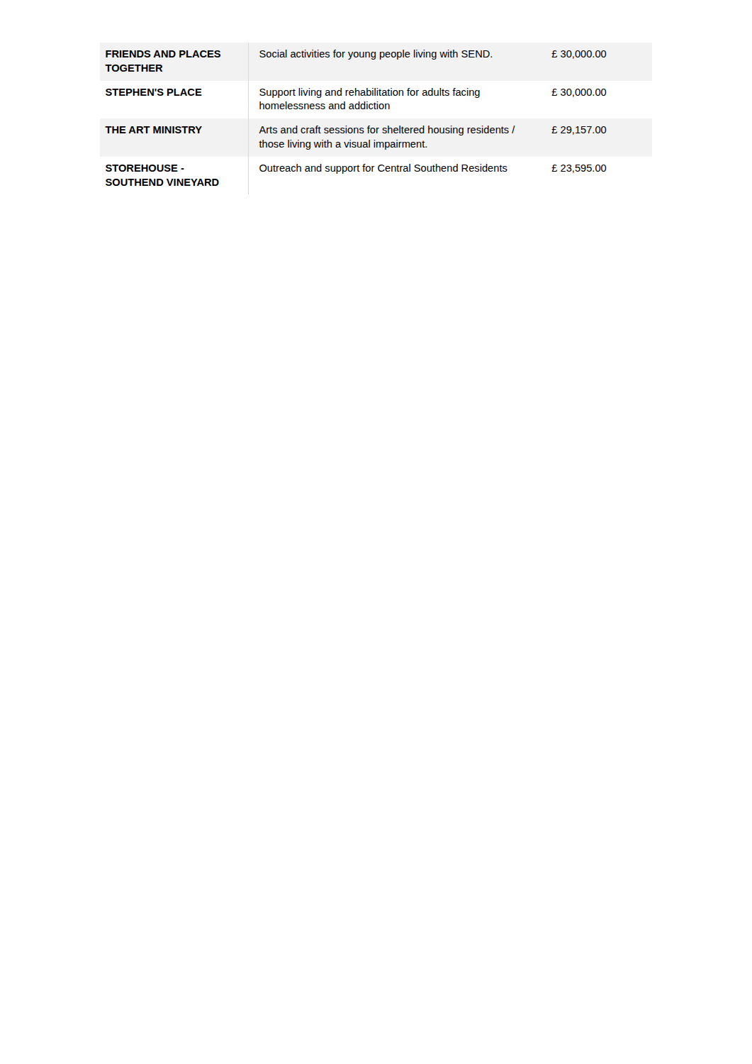| FRIENDS AND PLACES TOGETHER | Social activities for young people living with SEND. | £ 30,000.00 |
| STEPHEN'S PLACE | Support living and rehabilitation for adults facing homelessness and addiction | £ 30,000.00 |
| THE ART MINISTRY | Arts and craft sessions for sheltered housing residents / those living with a visual impairment. | £ 29,157.00 |
| STOREHOUSE - SOUTHEND VINEYARD | Outreach and support for Central Southend Residents | £ 23,595.00 |